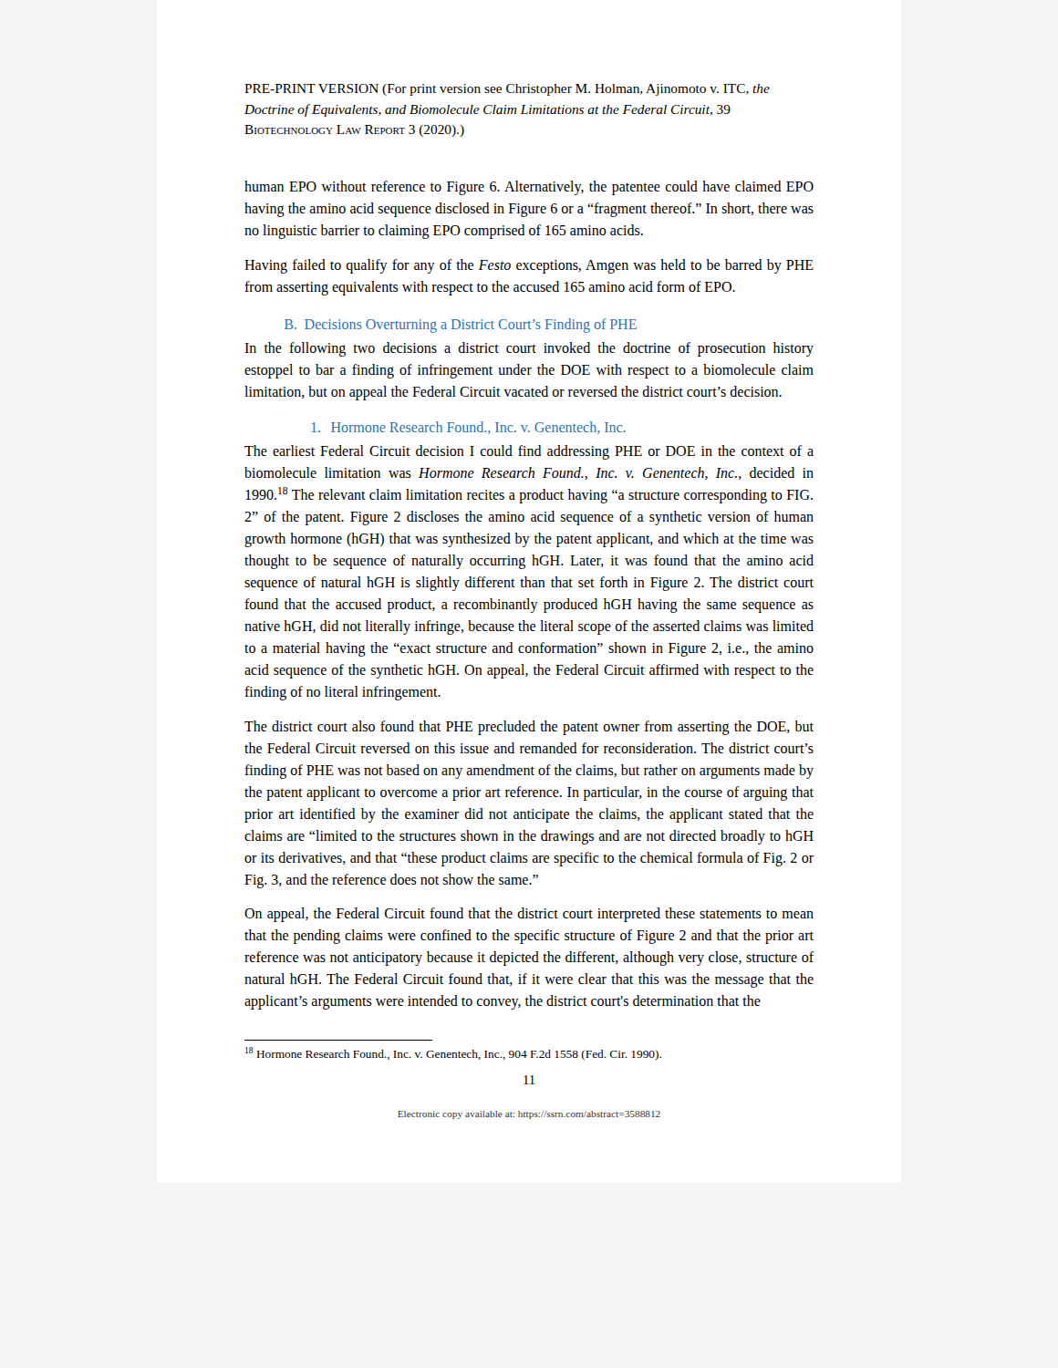PRE-PRINT VERSION (For print version see Christopher M. Holman, Ajinomoto v. ITC, the Doctrine of Equivalents, and Biomolecule Claim Limitations at the Federal Circuit, 39 Biotechnology Law Report 3 (2020).)
human EPO without reference to Figure 6. Alternatively, the patentee could have claimed EPO having the amino acid sequence disclosed in Figure 6 or a “fragment thereof.” In short, there was no linguistic barrier to claiming EPO comprised of 165 amino acids.
Having failed to qualify for any of the Festo exceptions, Amgen was held to be barred by PHE from asserting equivalents with respect to the accused 165 amino acid form of EPO.
B. Decisions Overturning a District Court’s Finding of PHE
In the following two decisions a district court invoked the doctrine of prosecution history estoppel to bar a finding of infringement under the DOE with respect to a biomolecule claim limitation, but on appeal the Federal Circuit vacated or reversed the district court’s decision.
1. Hormone Research Found., Inc. v. Genentech, Inc.
The earliest Federal Circuit decision I could find addressing PHE or DOE in the context of a biomolecule limitation was Hormone Research Found., Inc. v. Genentech, Inc., decided in 1990.18 The relevant claim limitation recites a product having “a structure corresponding to FIG. 2” of the patent. Figure 2 discloses the amino acid sequence of a synthetic version of human growth hormone (hGH) that was synthesized by the patent applicant, and which at the time was thought to be sequence of naturally occurring hGH. Later, it was found that the amino acid sequence of natural hGH is slightly different than that set forth in Figure 2. The district court found that the accused product, a recombinantly produced hGH having the same sequence as native hGH, did not literally infringe, because the literal scope of the asserted claims was limited to a material having the “exact structure and conformation” shown in Figure 2, i.e., the amino acid sequence of the synthetic hGH. On appeal, the Federal Circuit affirmed with respect to the finding of no literal infringement.
The district court also found that PHE precluded the patent owner from asserting the DOE, but the Federal Circuit reversed on this issue and remanded for reconsideration. The district court’s finding of PHE was not based on any amendment of the claims, but rather on arguments made by the patent applicant to overcome a prior art reference. In particular, in the course of arguing that prior art identified by the examiner did not anticipate the claims, the applicant stated that the claims are “limited to the structures shown in the drawings and are not directed broadly to hGH or its derivatives, and that “these product claims are specific to the chemical formula of Fig. 2 or Fig. 3, and the reference does not show the same.”
On appeal, the Federal Circuit found that the district court interpreted these statements to mean that the pending claims were confined to the specific structure of Figure 2 and that the prior art reference was not anticipatory because it depicted the different, although very close, structure of natural hGH. The Federal Circuit found that, if it were clear that this was the message that the applicant’s arguments were intended to convey, the district court's determination that the
18 Hormone Research Found., Inc. v. Genentech, Inc., 904 F.2d 1558 (Fed. Cir. 1990).
11
Electronic copy available at: https://ssrn.com/abstract=3588812